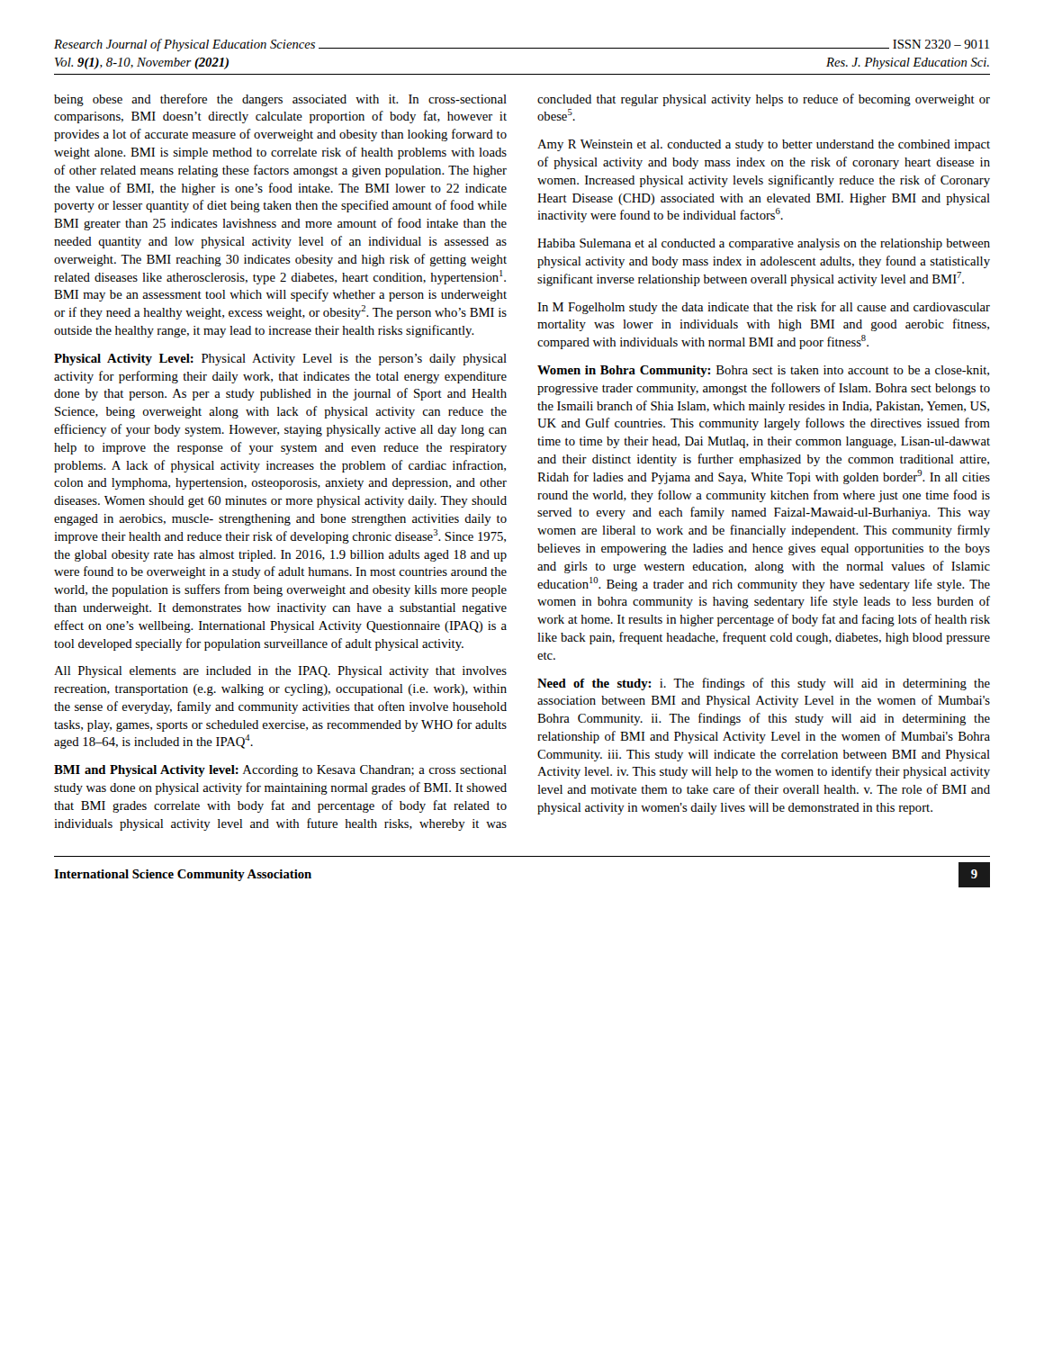Research Journal of Physical Education Sciences ISSN 2320 – 9011
Vol. 9(1), 8-10, November (2021) Res. J. Physical Education Sci.
being obese and therefore the dangers associated with it. In cross-sectional comparisons, BMI doesn’t directly calculate proportion of body fat, however it provides a lot of accurate measure of overweight and obesity than looking forward to weight alone. BMI is simple method to correlate risk of health problems with loads of other related means relating these factors amongst a given population. The higher the value of BMI, the higher is one’s food intake. The BMI lower to 22 indicate poverty or lesser quantity of diet being taken then the specified amount of food while BMI greater than 25 indicates lavishness and more amount of food intake than the needed quantity and low physical activity level of an individual is assessed as overweight. The BMI reaching 30 indicates obesity and high risk of getting weight related diseases like atherosclerosis, type 2 diabetes, heart condition, hypertension1. BMI may be an assessment tool which will specify whether a person is underweight or if they need a healthy weight, excess weight, or obesity2. The person who’s BMI is outside the healthy range, it may lead to increase their health risks significantly.
Physical Activity Level: Physical Activity Level is the person’s daily physical activity for performing their daily work, that indicates the total energy expenditure done by that person. As per a study published in the journal of Sport and Health Science, being overweight along with lack of physical activity can reduce the efficiency of your body system. However, staying physically active all day long can help to improve the response of your system and even reduce the respiratory problems. A lack of physical activity increases the problem of cardiac infraction, colon and lymphoma, hypertension, osteoporosis, anxiety and depression, and other diseases. Women should get 60 minutes or more physical activity daily. They should engaged in aerobics, muscle- strengthening and bone strengthen activities daily to improve their health and reduce their risk of developing chronic disease3. Since 1975, the global obesity rate has almost tripled. In 2016, 1.9 billion adults aged 18 and up were found to be overweight in a study of adult humans. In most countries around the world, the population is suffers from being overweight and obesity kills more people than underweight. It demonstrates how inactivity can have a substantial negative effect on one’s wellbeing. International Physical Activity Questionnaire (IPAQ) is a tool developed specially for population surveillance of adult physical activity.
All Physical elements are included in the IPAQ. Physical activity that involves recreation, transportation (e.g. walking or cycling), occupational (i.e. work), within the sense of everyday, family and community activities that often involve household tasks, play, games, sports or scheduled exercise, as recommended by WHO for adults aged 18–64, is included in the IPAQ4.
BMI and Physical Activity level: According to Kesava Chandran; a cross sectional study was done on physical activity for maintaining normal grades of BMI. It showed that BMI grades correlate with body fat and percentage of body fat related to individuals physical activity level and with future health risks, whereby it was concluded that regular physical activity helps to reduce of becoming overweight or obese5.
Amy R Weinstein et al. conducted a study to better understand the combined impact of physical activity and body mass index on the risk of coronary heart disease in women. Increased physical activity levels significantly reduce the risk of Coronary Heart Disease (CHD) associated with an elevated BMI. Higher BMI and physical inactivity were found to be individual factors6.
Habiba Sulemana et al conducted a comparative analysis on the relationship between physical activity and body mass index in adolescent adults, they found a statistically significant inverse relationship between overall physical activity level and BMI7.
In M Fogelholm study the data indicate that the risk for all cause and cardiovascular mortality was lower in individuals with high BMI and good aerobic fitness, compared with individuals with normal BMI and poor fitness8.
Women in Bohra Community: Bohra sect is taken into account to be a close-knit, progressive trader community, amongst the followers of Islam. Bohra sect belongs to the Ismaili branch of Shia Islam, which mainly resides in India, Pakistan, Yemen, US, UK and Gulf countries. This community largely follows the directives issued from time to time by their head, Dai Mutlaq, in their common language, Lisan-ul-dawwat and their distinct identity is further emphasized by the common traditional attire, Ridah for ladies and Pyjama and Saya, White Topi with golden border9. In all cities round the world, they follow a community kitchen from where just one time food is served to every and each family named Faizal-Mawaid-ul-Burhaniya. This way women are liberal to work and be financially independent. This community firmly believes in empowering the ladies and hence gives equal opportunities to the boys and girls to urge western education, along with the normal values of Islamic education10. Being a trader and rich community they have sedentary life style. The women in bohra community is having sedentary life style leads to less burden of work at home. It results in higher percentage of body fat and facing lots of health risk like back pain, frequent headache, frequent cold cough, diabetes, high blood pressure etc.
Need of the study: i. The findings of this study will aid in determining the association between BMI and Physical Activity Level in the women of Mumbai's Bohra Community. ii. The findings of this study will aid in determining the relationship of BMI and Physical Activity Level in the women of Mumbai's Bohra Community. iii. This study will indicate the correlation between BMI and Physical Activity level. iv. This study will help to the women to identify their physical activity level and motivate them to take care of their overall health. v. The role of BMI and physical activity in women's daily lives will be demonstrated in this report.
International Science Community Association
9